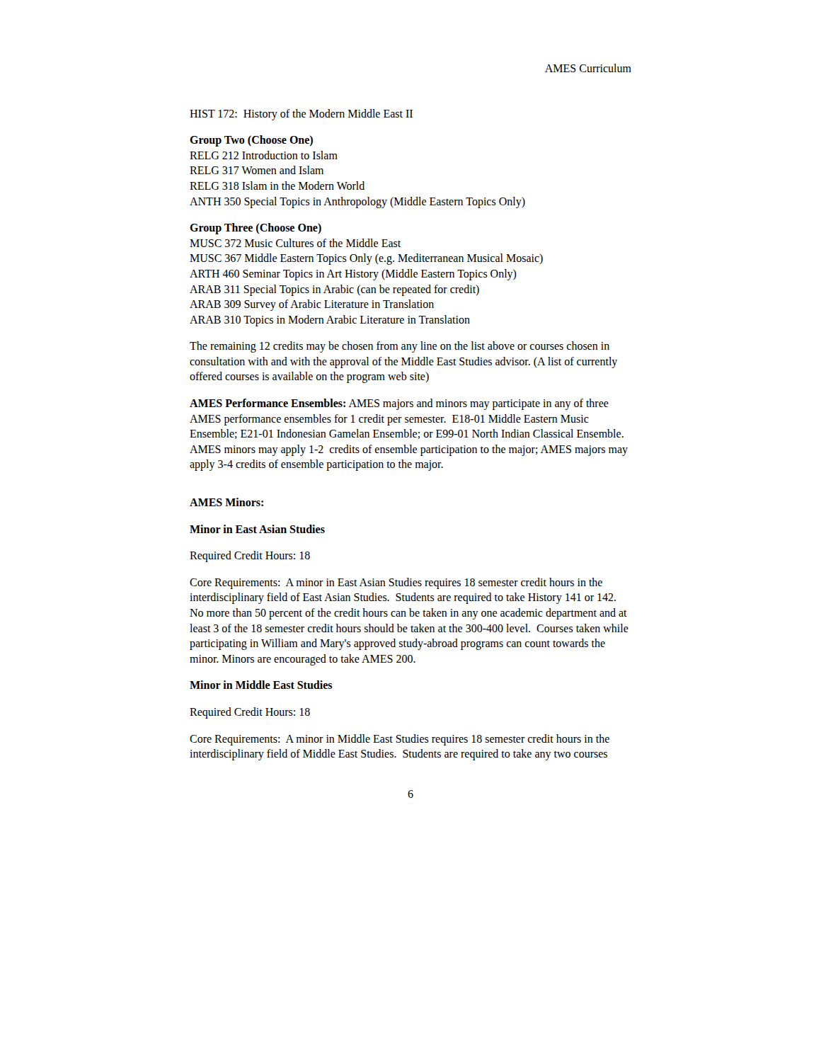AMES Curriculum
HIST 172: History of the Modern Middle East II
Group Two (Choose One)
RELG 212 Introduction to Islam
RELG 317 Women and Islam
RELG 318 Islam in the Modern World
ANTH 350 Special Topics in Anthropology (Middle Eastern Topics Only)
Group Three (Choose One)
MUSC 372 Music Cultures of the Middle East
MUSC 367 Middle Eastern Topics Only (e.g. Mediterranean Musical Mosaic)
ARTH 460 Seminar Topics in Art History (Middle Eastern Topics Only)
ARAB 311 Special Topics in Arabic (can be repeated for credit)
ARAB 309 Survey of Arabic Literature in Translation
ARAB 310 Topics in Modern Arabic Literature in Translation
The remaining 12 credits may be chosen from any line on the list above or courses chosen in consultation with and with the approval of the Middle East Studies advisor. (A list of currently offered courses is available on the program web site)
AMES Performance Ensembles: AMES majors and minors may participate in any of three AMES performance ensembles for 1 credit per semester. E18-01 Middle Eastern Music Ensemble; E21-01 Indonesian Gamelan Ensemble; or E99-01 North Indian Classical Ensemble. AMES minors may apply 1-2 credits of ensemble participation to the major; AMES majors may apply 3-4 credits of ensemble participation to the major.
AMES Minors:
Minor in East Asian Studies
Required Credit Hours: 18
Core Requirements: A minor in East Asian Studies requires 18 semester credit hours in the interdisciplinary field of East Asian Studies. Students are required to take History 141 or 142. No more than 50 percent of the credit hours can be taken in any one academic department and at least 3 of the 18 semester credit hours should be taken at the 300-400 level. Courses taken while participating in William and Mary's approved study-abroad programs can count towards the minor. Minors are encouraged to take AMES 200.
Minor in Middle East Studies
Required Credit Hours: 18
Core Requirements: A minor in Middle East Studies requires 18 semester credit hours in the interdisciplinary field of Middle East Studies. Students are required to take any two courses
6